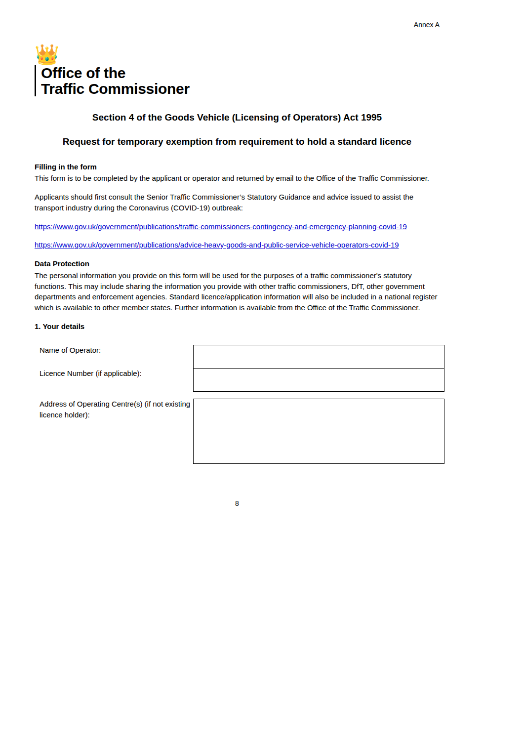Annex A
👑
Office of the
Traffic Commissioner
Section 4 of the Goods Vehicle (Licensing of Operators) Act 1995
Request for temporary exemption from requirement to hold a standard licence
Filling in the form
This form is to be completed by the applicant or operator and returned by email to the Office of the Traffic Commissioner.
Applicants should first consult the Senior Traffic Commissioner’s Statutory Guidance and advice issued to assist the transport industry during the Coronavirus (COVID-19) outbreak:
https://www.gov.uk/government/publications/traffic-commissioners-contingency-and-emergency-planning-covid-19
https://www.gov.uk/government/publications/advice-heavy-goods-and-public-service-vehicle-operators-covid-19
Data Protection
The personal information you provide on this form will be used for the purposes of a traffic commissioner's statutory functions. This may include sharing the information you provide with other traffic commissioners, DfT, other government departments and enforcement agencies. Standard licence/application information will also be included in a national register which is available to other member states. Further information is available from the Office of the Traffic Commissioner.
1. Your details
| Name of Operator: | |
| Licence Number (if applicable): | |
| Address of Operating Centre(s) (if not existing licence holder): | |
8